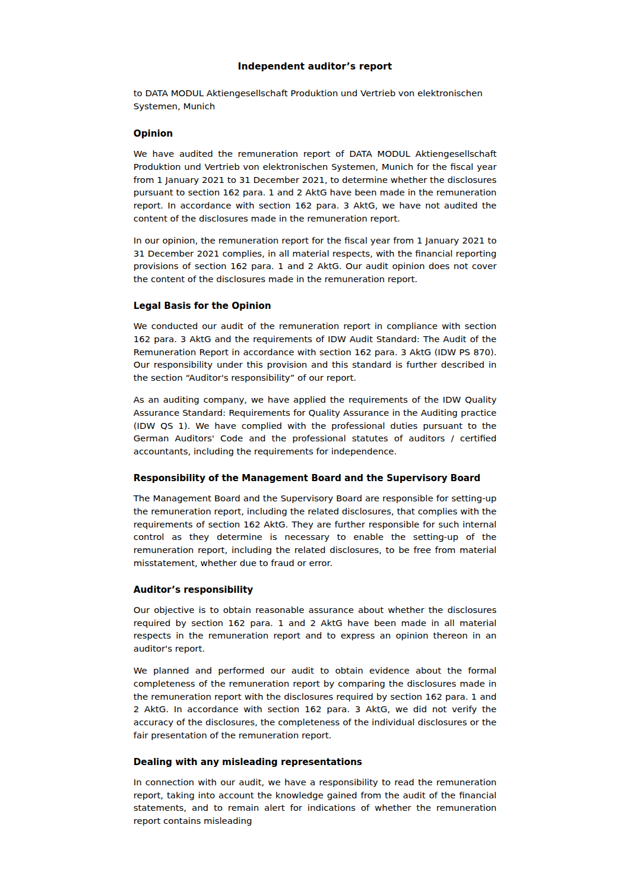Independent auditor’s report
to DATA MODUL Aktiengesellschaft Produktion und Vertrieb von elektronischen Systemen, Munich
Opinion
We have audited the remuneration report of DATA MODUL Aktiengesellschaft Produktion und Vertrieb von elektronischen Systemen, Munich for the fiscal year from 1 January 2021 to 31 December 2021, to determine whether the disclosures pursuant to section 162 para. 1 and 2 AktG have been made in the remuneration report. In accordance with section 162 para. 3 AktG, we have not audited the content of the disclosures made in the remuneration report.
In our opinion, the remuneration report for the fiscal year from 1 January 2021 to 31 December 2021 complies, in all material respects, with the financial reporting provisions of section 162 para. 1 and 2 AktG. Our audit opinion does not cover the content of the disclosures made in the remuneration report.
Legal Basis for the Opinion
We conducted our audit of the remuneration report in compliance with section 162 para. 3 AktG and the requirements of IDW Audit Standard: The Audit of the Remuneration Report in accordance with section 162 para. 3 AktG (IDW PS 870). Our responsibility under this provision and this standard is further described in the section “Auditor's responsibility” of our report.
As an auditing company, we have applied the requirements of the IDW Quality Assurance Standard: Requirements for Quality Assurance in the Auditing practice (IDW QS 1). We have complied with the professional duties pursuant to the German Auditors' Code and the professional statutes of auditors / certified accountants, including the requirements for independence.
Responsibility of the Management Board and the Supervisory Board
The Management Board and the Supervisory Board are responsible for setting-up the remuneration report, including the related disclosures, that complies with the requirements of section 162 AktG. They are further responsible for such internal control as they determine is necessary to enable the setting-up of the remuneration report, including the related disclosures, to be free from material misstatement, whether due to fraud or error.
Auditor’s responsibility
Our objective is to obtain reasonable assurance about whether the disclosures required by section 162 para. 1 and 2 AktG have been made in all material respects in the remuneration report and to express an opinion thereon in an auditor's report.
We planned and performed our audit to obtain evidence about the formal completeness of the remuneration report by comparing the disclosures made in the remuneration report with the disclosures required by section 162 para. 1 and 2 AktG. In accordance with section 162 para. 3 AktG, we did not verify the accuracy of the disclosures, the completeness of the individual disclosures or the fair presentation of the remuneration report.
Dealing with any misleading representations
In connection with our audit, we have a responsibility to read the remuneration report, taking into account the knowledge gained from the audit of the financial statements, and to remain alert for indications of whether the remuneration report contains misleading